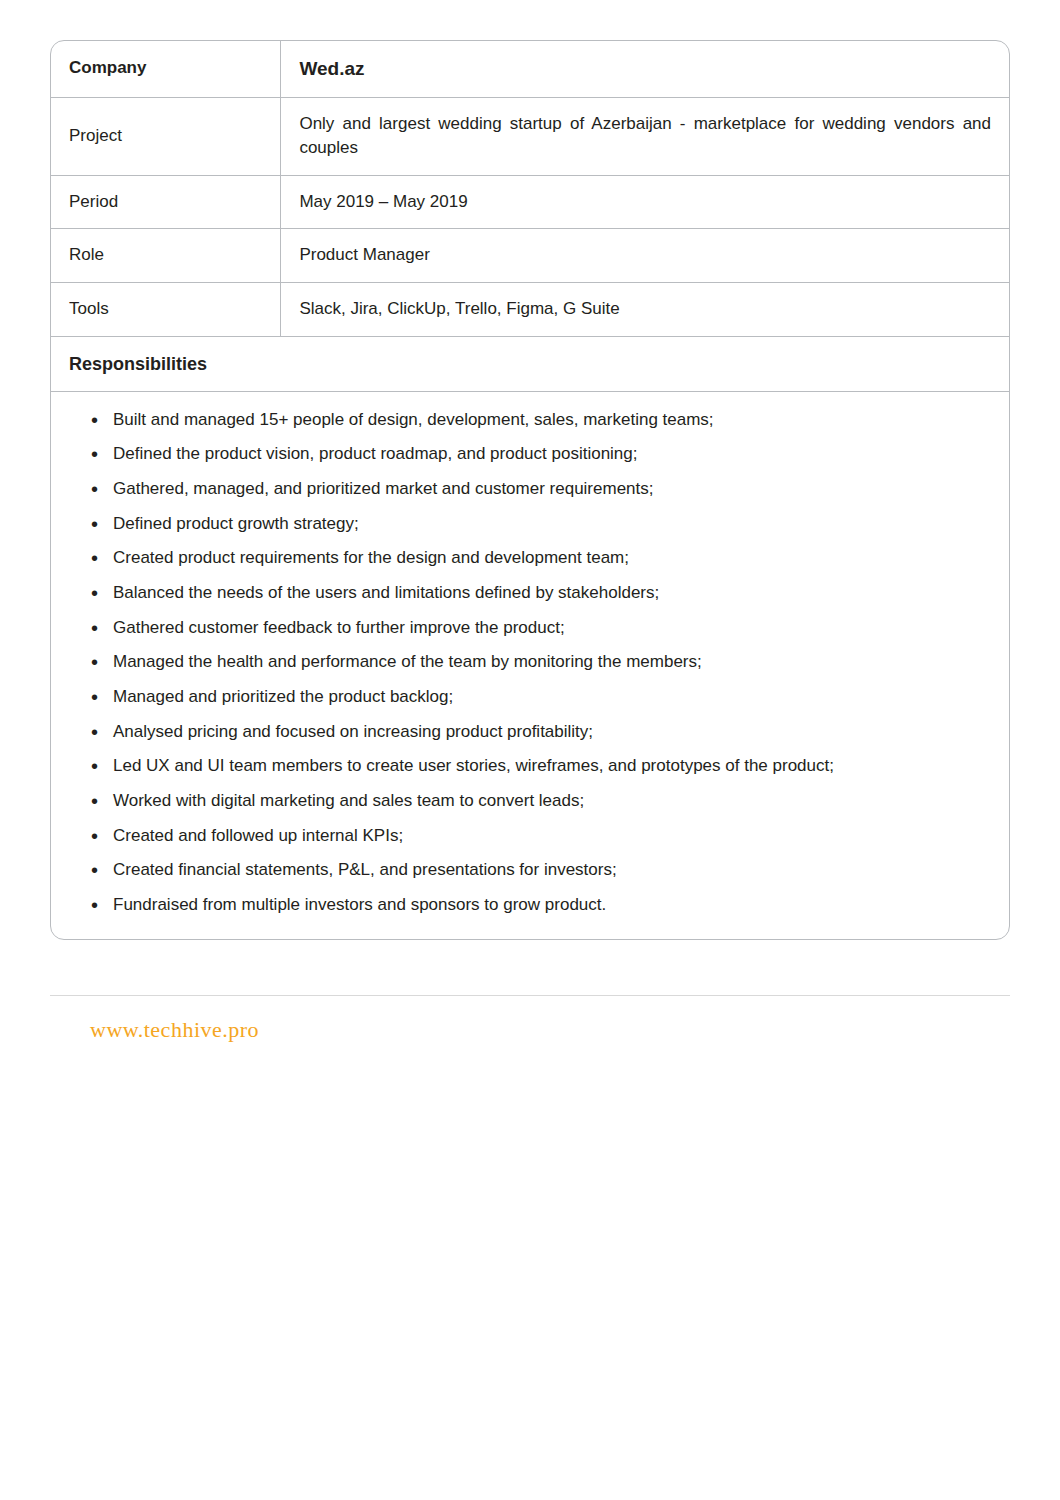| Company | Wed.az |
| Project | Only and largest wedding startup of Azerbaijan - marketplace for wedding vendors and couples |
| Period | May 2019 – May 2019 |
| Role | Product Manager |
| Tools | Slack, Jira, ClickUp, Trello, Figma, G Suite |
Responsibilities
Built and managed 15+ people of design, development, sales, marketing teams;
Defined the product vision, product roadmap, and product positioning;
Gathered, managed, and prioritized market and customer requirements;
Defined product growth strategy;
Created product requirements for the design and development team;
Balanced the needs of the users and limitations defined by stakeholders;
Gathered customer feedback to further improve the product;
Managed the health and performance of the team by monitoring the members;
Managed and prioritized the product backlog;
Analysed pricing and focused on increasing product profitability;
Led UX and UI team members to create user stories, wireframes, and prototypes of the product;
Worked with digital marketing and sales team to convert leads;
Created and followed up internal KPIs;
Created financial statements, P&L, and presentations for investors;
Fundraised from multiple investors and sponsors to grow product.
www.techhive.pro